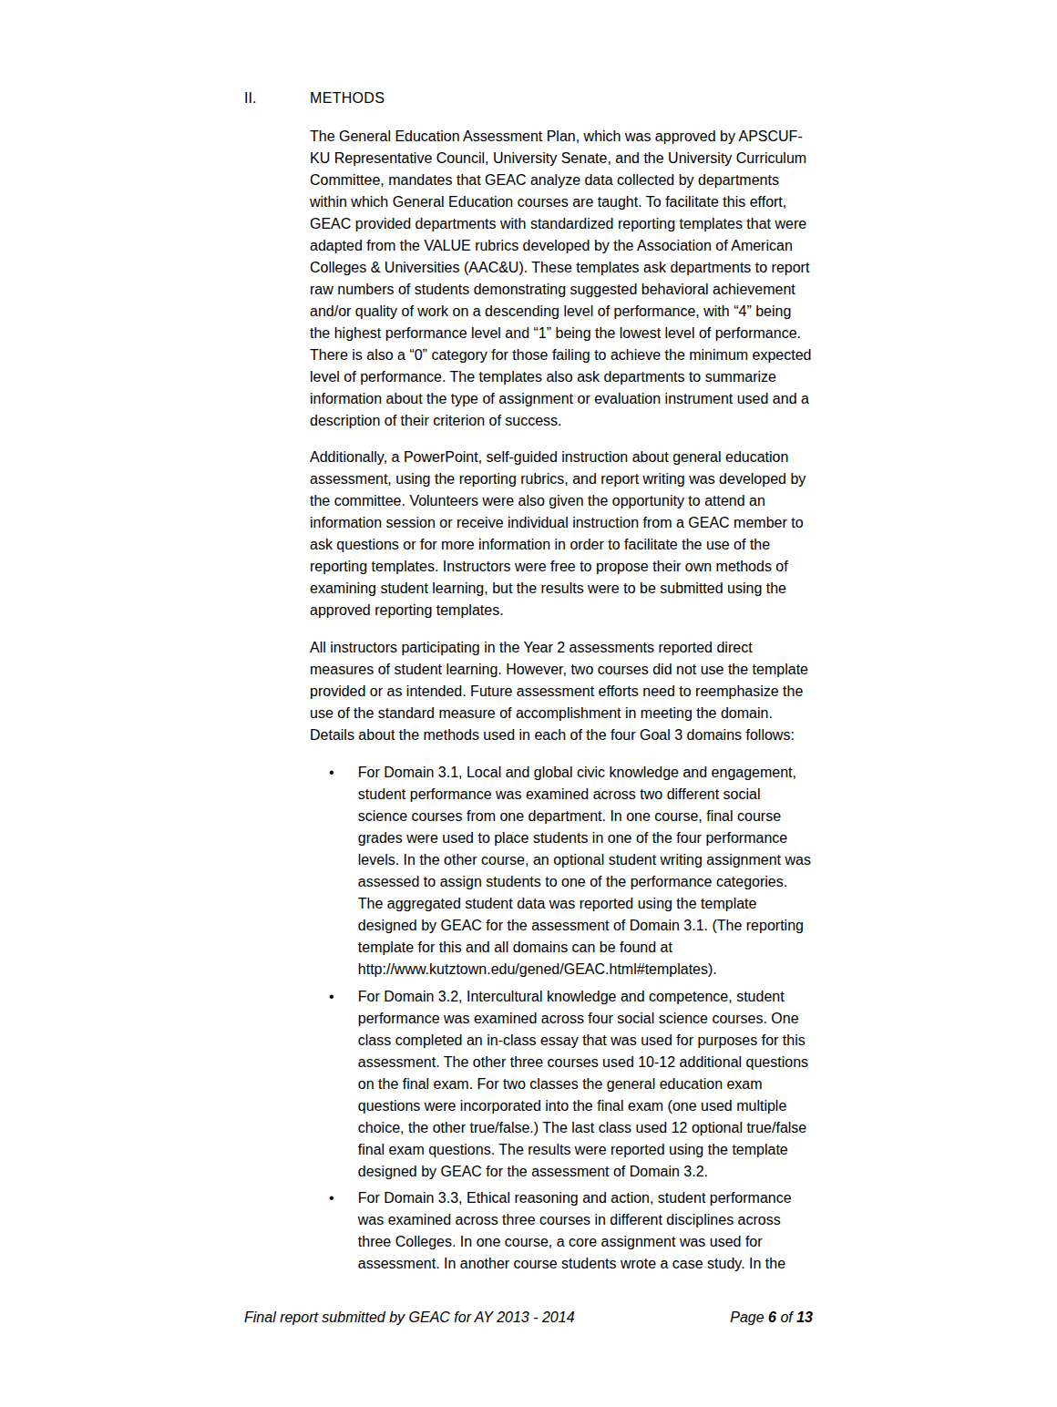II. METHODS
The General Education Assessment Plan, which was approved by APSCUF-KU Representative Council, University Senate, and the University Curriculum Committee, mandates that GEAC analyze data collected by departments within which General Education courses are taught. To facilitate this effort, GEAC provided departments with standardized reporting templates that were adapted from the VALUE rubrics developed by the Association of American Colleges & Universities (AAC&U). These templates ask departments to report raw numbers of students demonstrating suggested behavioral achievement and/or quality of work on a descending level of performance, with “4” being the highest performance level and “1” being the lowest level of performance. There is also a “0” category for those failing to achieve the minimum expected level of performance. The templates also ask departments to summarize information about the type of assignment or evaluation instrument used and a description of their criterion of success.
Additionally, a PowerPoint, self-guided instruction about general education assessment, using the reporting rubrics, and report writing was developed by the committee. Volunteers were also given the opportunity to attend an information session or receive individual instruction from a GEAC member to ask questions or for more information in order to facilitate the use of the reporting templates. Instructors were free to propose their own methods of examining student learning, but the results were to be submitted using the approved reporting templates.
All instructors participating in the Year 2 assessments reported direct measures of student learning. However, two courses did not use the template provided or as intended. Future assessment efforts need to reemphasize the use of the standard measure of accomplishment in meeting the domain. Details about the methods used in each of the four Goal 3 domains follows:
For Domain 3.1, Local and global civic knowledge and engagement, student performance was examined across two different social science courses from one department. In one course, final course grades were used to place students in one of the four performance levels. In the other course, an optional student writing assignment was assessed to assign students to one of the performance categories. The aggregated student data was reported using the template designed by GEAC for the assessment of Domain 3.1. (The reporting template for this and all domains can be found at http://www.kutztown.edu/gened/GEAC.html#templates).
For Domain 3.2, Intercultural knowledge and competence, student performance was examined across four social science courses. One class completed an in-class essay that was used for purposes for this assessment. The other three courses used 10-12 additional questions on the final exam. For two classes the general education exam questions were incorporated into the final exam (one used multiple choice, the other true/false.) The last class used 12 optional true/false final exam questions. The results were reported using the template designed by GEAC for the assessment of Domain 3.2.
For Domain 3.3, Ethical reasoning and action, student performance was examined across three courses in different disciplines across three Colleges. In one course, a core assignment was used for assessment. In another course students wrote a case study. In the
Final report submitted by GEAC for AY 2013 - 2014
Page 6 of 13